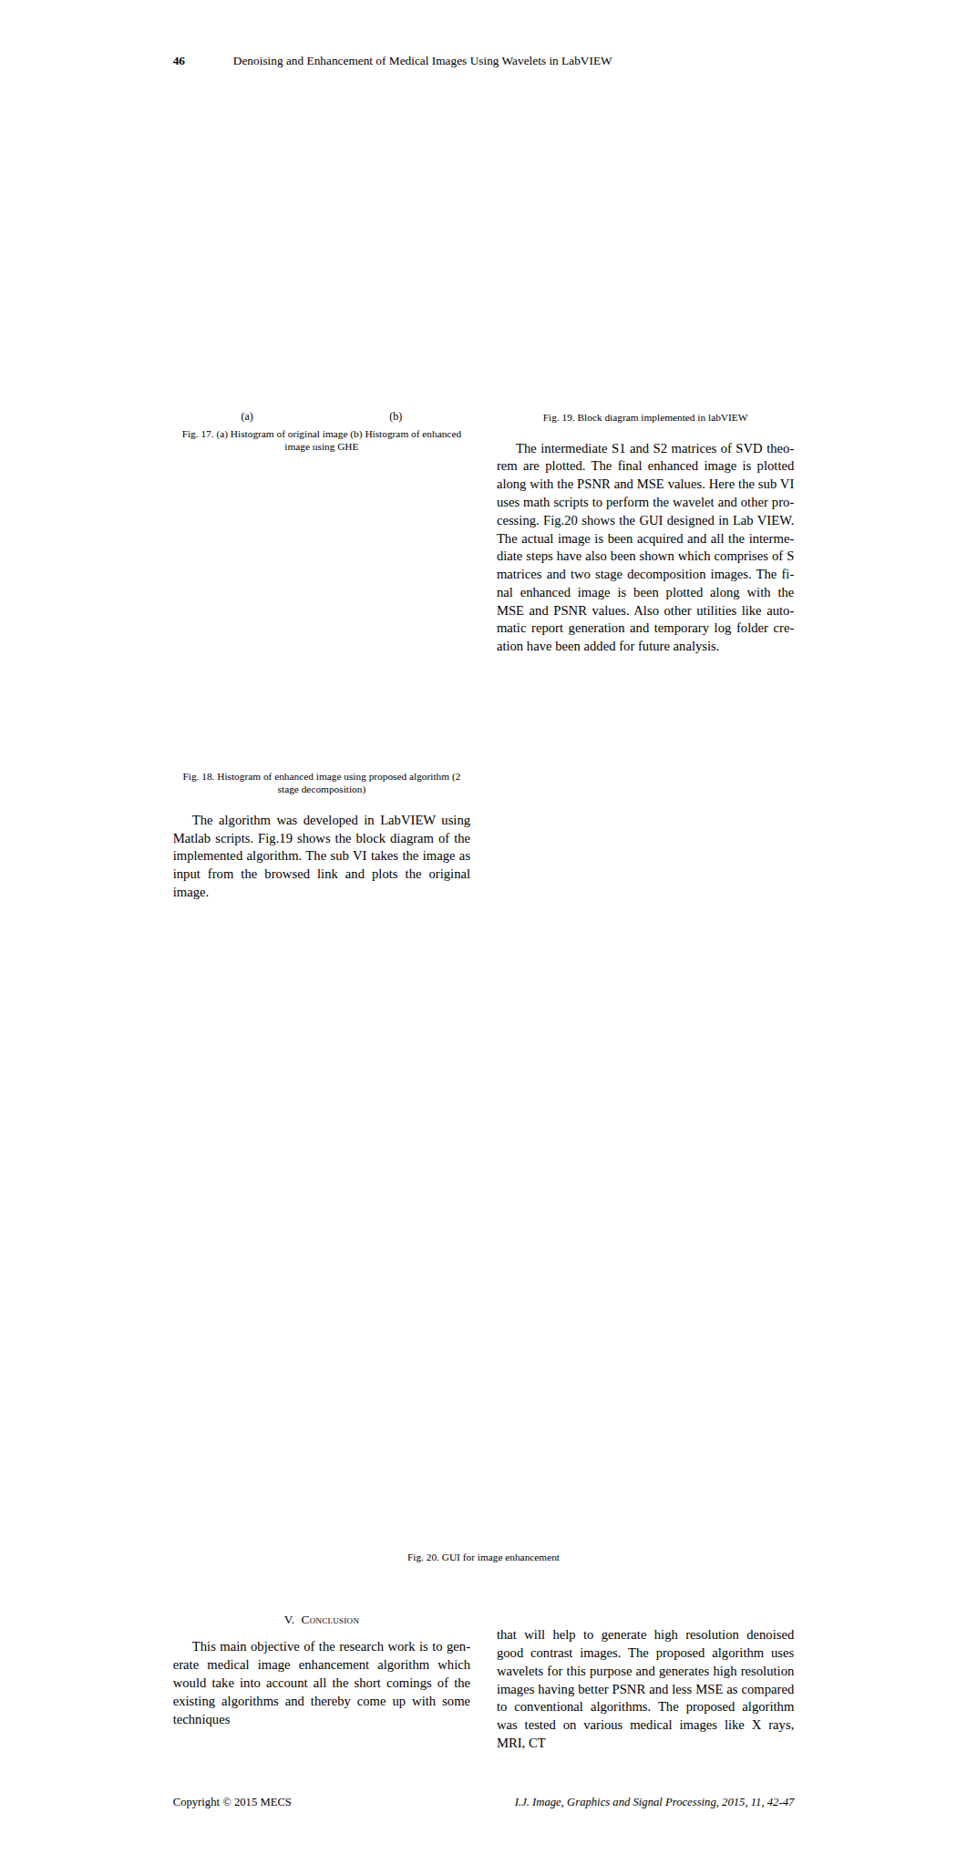46
Denoising and Enhancement of Medical Images Using Wavelets in LabVIEW
(a) (b)
Fig. 17. (a) Histogram of original image (b) Histogram of enhanced image using GHE
Fig. 18. Histogram of enhanced image using proposed algorithm (2 stage decomposition)
The algorithm was developed in LabVIEW using Matlab scripts. Fig.19 shows the block diagram of the implemented algorithm. The sub VI takes the image as input from the browsed link and plots the original image.
Fig. 19. Block diagram implemented in labVIEW
The intermediate S1 and S2 matrices of SVD theorem are plotted. The final enhanced image is plotted along with the PSNR and MSE values. Here the sub VI uses math scripts to perform the wavelet and other processing. Fig.20 shows the GUI designed in Lab VIEW. The actual image is been acquired and all the intermediate steps have also been shown which comprises of S matrices and two stage decomposition images. The final enhanced image is been plotted along with the MSE and PSNR values. Also other utilities like automatic report generation and temporary log folder creation have been added for future analysis.
Fig. 20. GUI for image enhancement
V. Conclusion
This main objective of the research work is to generate medical image enhancement algorithm which would take into account all the short comings of the existing algorithms and thereby come up with some techniques
that will help to generate high resolution denoised good contrast images. The proposed algorithm uses wavelets for this purpose and generates high resolution images having better PSNR and less MSE as compared to conventional algorithms. The proposed algorithm was tested on various medical images like X rays, MRI, CT
Copyright © 2015 MECS
I.J. Image, Graphics and Signal Processing, 2015, 11, 42-47